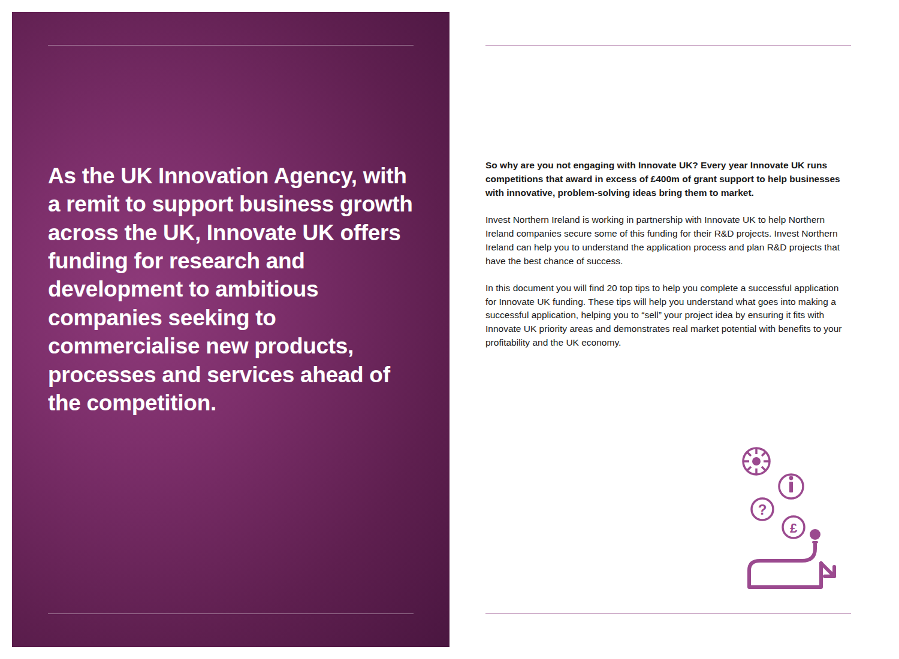As the UK Innovation Agency, with a remit to support business growth across the UK, Innovate UK offers funding for research and development to ambitious companies seeking to commercialise new products, processes and services ahead of the competition.
So why are you not engaging with Innovate UK? Every year Innovate UK runs competitions that award in excess of £400m of grant support to help businesses with innovative, problem-solving ideas bring them to market.
Invest Northern Ireland is working in partnership with Innovate UK to help Northern Ireland companies secure some of this funding for their R&D projects. Invest Northern Ireland can help you to understand the application process and plan R&D projects that have the best chance of success.
In this document you will find 20 top tips to help you complete a successful application for Innovate UK funding. These tips will help you understand what goes into making a successful application, helping you to “sell” your project idea by ensuring it fits with Innovate UK priority areas and demonstrates real market potential with benefits to your profitability and the UK economy.
? £